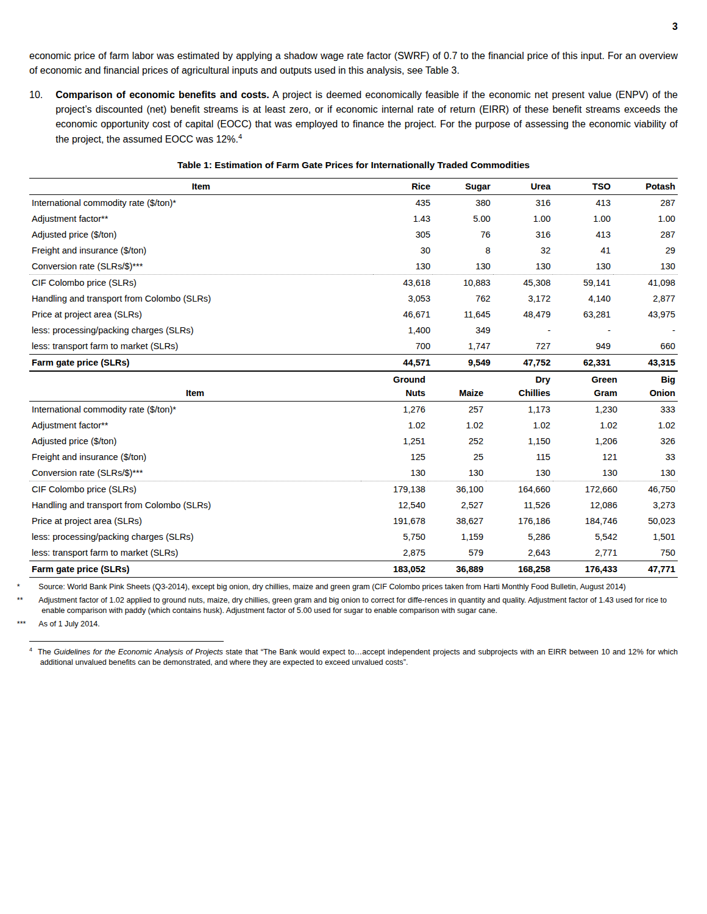3
economic price of farm labor was estimated by applying a shadow wage rate factor (SWRF) of 0.7 to the financial price of this input. For an overview of economic and financial prices of agricultural inputs and outputs used in this analysis, see Table 3.
10.
Comparison of economic benefits and costs. A project is deemed economically feasible if the economic net present value (ENPV) of the project’s discounted (net) benefit streams is at least zero, or if economic internal rate of return (EIRR) of these benefit streams exceeds the economic opportunity cost of capital (EOCC) that was employed to finance the project. For the purpose of assessing the economic viability of the project, the assumed EOCC was 12%.4
Table 1: Estimation of Farm Gate Prices for Internationally Traded Commodities
| Item | Rice | Sugar | Urea | TSO | Potash |
| --- | --- | --- | --- | --- | --- |
| International commodity rate ($/ton)* | 435 | 380 | 316 | 413 | 287 |
| Adjustment factor** | 1.43 | 5.00 | 1.00 | 1.00 | 1.00 |
| Adjusted price ($/ton) | 305 | 76 | 316 | 413 | 287 |
| Freight and insurance ($/ton) | 30 | 8 | 32 | 41 | 29 |
| Conversion rate (SLRs/$)*** | 130 | 130 | 130 | 130 | 130 |
| CIF Colombo price (SLRs) | 43,618 | 10,883 | 45,308 | 59,141 | 41,098 |
| Handling and transport from Colombo (SLRs) | 3,053 | 762 | 3,172 | 4,140 | 2,877 |
| Price at project area (SLRs) | 46,671 | 11,645 | 48,479 | 63,281 | 43,975 |
| less: processing/packing charges (SLRs) | 1,400 | 349 | - | - | - |
| less: transport farm to market (SLRs) | 700 | 1,747 | 727 | 949 | 660 |
| Farm gate price (SLRs) | 44,571 | 9,549 | 47,752 | 62,331 | 43,315 |
| Item | Ground Nuts | Maize | Dry Chillies | Green Gram | Big Onion |
| --- | --- | --- | --- | --- | --- |
| International commodity rate ($/ton)* | 1,276 | 257 | 1,173 | 1,230 | 333 |
| Adjustment factor** | 1.02 | 1.02 | 1.02 | 1.02 | 1.02 |
| Adjusted price ($/ton) | 1,251 | 252 | 1,150 | 1,206 | 326 |
| Freight and insurance ($/ton) | 125 | 25 | 115 | 121 | 33 |
| Conversion rate (SLRs/$)*** | 130 | 130 | 130 | 130 | 130 |
| CIF Colombo price (SLRs) | 179,138 | 36,100 | 164,660 | 172,660 | 46,750 |
| Handling and transport from Colombo (SLRs) | 12,540 | 2,527 | 11,526 | 12,086 | 3,273 |
| Price at project area (SLRs) | 191,678 | 38,627 | 176,186 | 184,746 | 50,023 |
| less: processing/packing charges (SLRs) | 5,750 | 1,159 | 5,286 | 5,542 | 1,501 |
| less: transport farm to market (SLRs) | 2,875 | 579 | 2,643 | 2,771 | 750 |
| Farm gate price (SLRs) | 183,052 | 36,889 | 168,258 | 176,433 | 47,771 |
*Source: World Bank Pink Sheets (Q3-2014), except big onion, dry chillies, maize and green gram (CIF Colombo prices taken from Harti Monthly Food Bulletin, August 2014)
**Adjustment factor of 1.02 applied to ground nuts, maize, dry chillies, green gram and big onion to correct for diffe-rences in quantity and quality. Adjustment factor of 1.43 used for rice to enable comparison with paddy (which contains husk). Adjustment factor of 5.00 used for sugar to enable comparison with sugar cane.
***As of 1 July 2014.
4 The Guidelines for the Economic Analysis of Projects state that “The Bank would expect to…accept independent projects and subprojects with an EIRR between 10 and 12% for which additional unvalued benefits can be demonstrated, and where they are expected to exceed unvalued costs”.